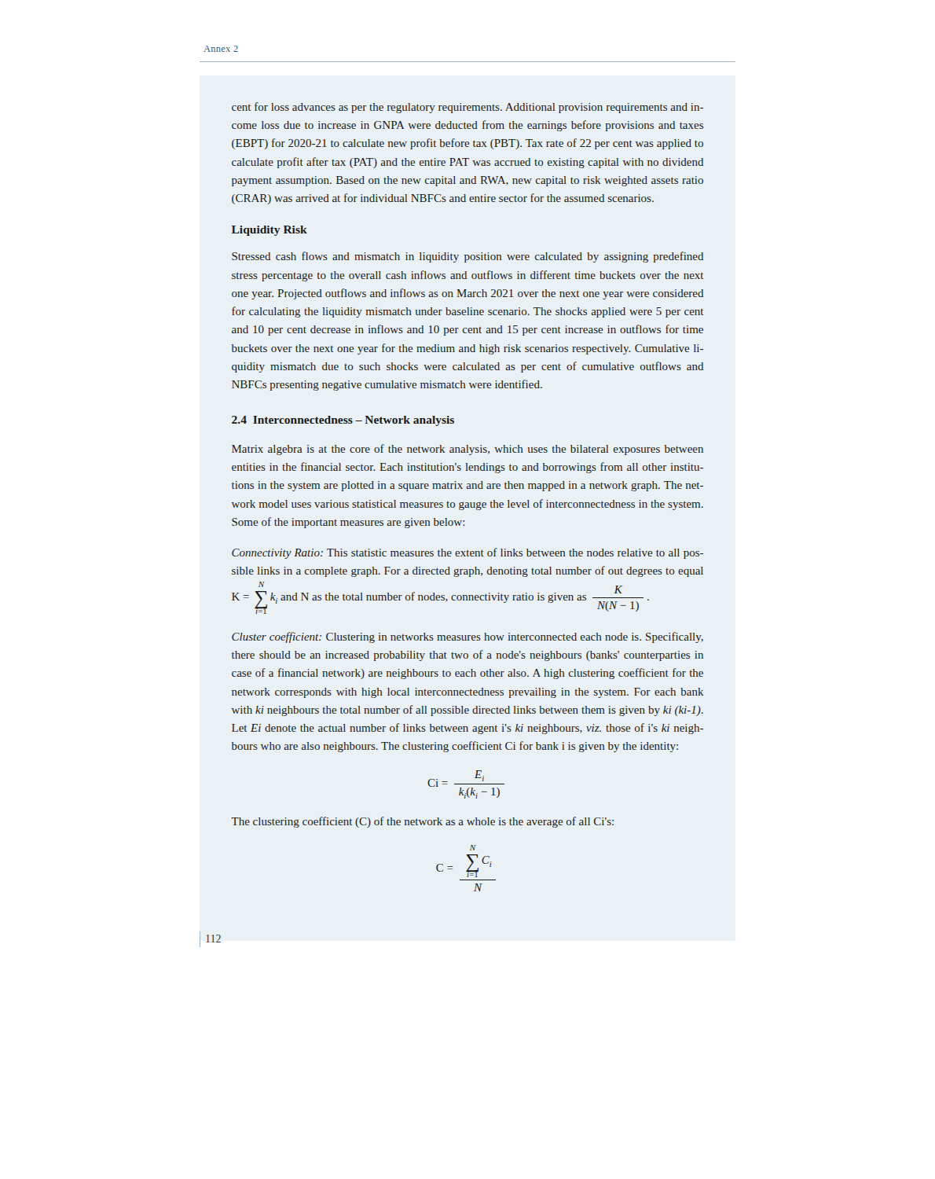Annex 2
cent for loss advances as per the regulatory requirements. Additional provision requirements and income loss due to increase in GNPA were deducted from the earnings before provisions and taxes (EBPT) for 2020-21 to calculate new profit before tax (PBT). Tax rate of 22 per cent was applied to calculate profit after tax (PAT) and the entire PAT was accrued to existing capital with no dividend payment assumption. Based on the new capital and RWA, new capital to risk weighted assets ratio (CRAR) was arrived at for individual NBFCs and entire sector for the assumed scenarios.
Liquidity Risk
Stressed cash flows and mismatch in liquidity position were calculated by assigning predefined stress percentage to the overall cash inflows and outflows in different time buckets over the next one year. Projected outflows and inflows as on March 2021 over the next one year were considered for calculating the liquidity mismatch under baseline scenario. The shocks applied were 5 per cent and 10 per cent decrease in inflows and 10 per cent and 15 per cent increase in outflows for time buckets over the next one year for the medium and high risk scenarios respectively. Cumulative liquidity mismatch due to such shocks were calculated as per cent of cumulative outflows and NBFCs presenting negative cumulative mismatch were identified.
2.4 Interconnectedness – Network analysis
Matrix algebra is at the core of the network analysis, which uses the bilateral exposures between entities in the financial sector. Each institution's lendings to and borrowings from all other institutions in the system are plotted in a square matrix and are then mapped in a network graph. The network model uses various statistical measures to gauge the level of interconnectedness in the system. Some of the important measures are given below:
Connectivity Ratio: This statistic measures the extent of links between the nodes relative to all possible links in a complete graph. For a directed graph, denoting total number of out degrees to equal K = N∑i=1 ki and N as the total number of nodes, connectivity ratio is given as KN(N − 1).
Cluster coefficient: Clustering in networks measures how interconnected each node is. Specifically, there should be an increased probability that two of a node's neighbours (banks' counterparties in case of a financial network) are neighbours to each other also. A high clustering coefficient for the network corresponds with high local interconnectedness prevailing in the system. For each bank with ki neighbours the total number of all possible directed links between them is given by ki (ki-1). Let Ei denote the actual number of links between agent i's ki neighbours, viz. those of i's ki neighbours who are also neighbours. The clustering coefficient Ci for bank i is given by the identity:
Ci = Ei ki(ki − 1)
The clustering coefficient (C) of the network as a whole is the average of all Ci's:
C = N∑i=1 Ci N
112